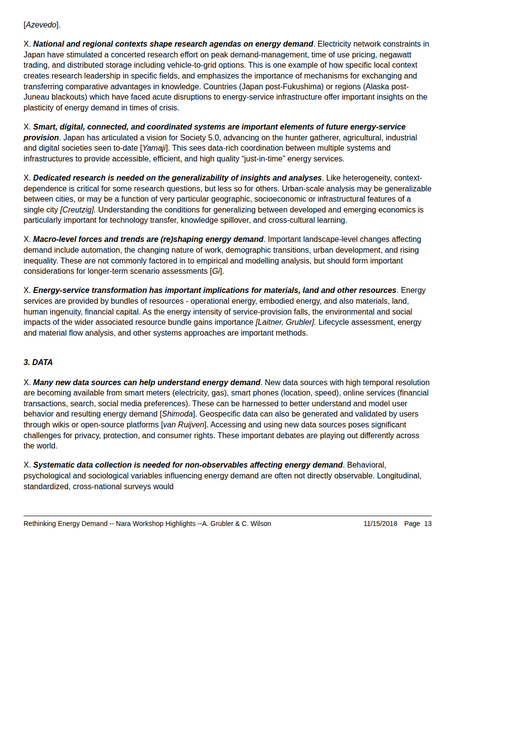[Azevedo].
X. National and regional contexts shape research agendas on energy demand. Electricity network constraints in Japan have stimulated a concerted research effort on peak demand-management, time of use pricing, negawatt trading, and distributed storage including vehicle-to-grid options. This is one example of how specific local context creates research leadership in specific fields, and emphasizes the importance of mechanisms for exchanging and transferring comparative advantages in knowledge. Countries (Japan post-Fukushima) or regions (Alaska post-Juneau blackouts) which have faced acute disruptions to energy-service infrastructure offer important insights on the plasticity of energy demand in times of crisis.
X. Smart, digital, connected, and coordinated systems are important elements of future energy-service provision. Japan has articulated a vision for Society 5.0, advancing on the hunter gatherer, agricultural, industrial and digital societies seen to-date [Yamaji]. This sees data-rich coordination between multiple systems and infrastructures to provide accessible, efficient, and high quality “just-in-time” energy services.
X. Dedicated research is needed on the generalizability of insights and analyses. Like heterogeneity, context-dependence is critical for some research questions, but less so for others. Urban-scale analysis may be generalizable between cities, or may be a function of very particular geographic, socioeconomic or infrastructural features of a single city [Creutzig]. Understanding the conditions for generalizing between developed and emerging economics is particularly important for technology transfer, knowledge spillover, and cross-cultural learning.
X. Macro-level forces and trends are (re)shaping energy demand. Important landscape-level changes affecting demand include automation, the changing nature of work, demographic transitions, urban development, and rising inequality. These are not commonly factored in to empirical and modelling analysis, but should form important considerations for longer-term scenario assessments [Gi].
X. Energy-service transformation has important implications for materials, land and other resources. Energy services are provided by bundles of resources - operational energy, embodied energy, and also materials, land, human ingenuity, financial capital. As the energy intensity of service-provision falls, the environmental and social impacts of the wider associated resource bundle gains importance [Laitner, Grubler]. Lifecycle assessment, energy and material flow analysis, and other systems approaches are important methods.
3. DATA
X. Many new data sources can help understand energy demand. New data sources with high temporal resolution are becoming available from smart meters (electricity, gas), smart phones (location, speed), online services (financial transactions, search, social media preferences). These can be harnessed to better understand and model user behavior and resulting energy demand [Shimoda]. Geospecific data can also be generated and validated by users through wikis or open-source platforms [van Ruijven]. Accessing and using new data sources poses significant challenges for privacy, protection, and consumer rights. These important debates are playing out differently across the world.
X. Systematic data collection is needed for non-observables affecting energy demand. Behavioral, psychological and sociological variables influencing energy demand are often not directly observable. Longitudinal, standardized, cross-national surveys would
Rethinking Energy Demand -- Nara Workshop Highlights --A. Grubler & C. Wilson 11/15/2018 Page 13